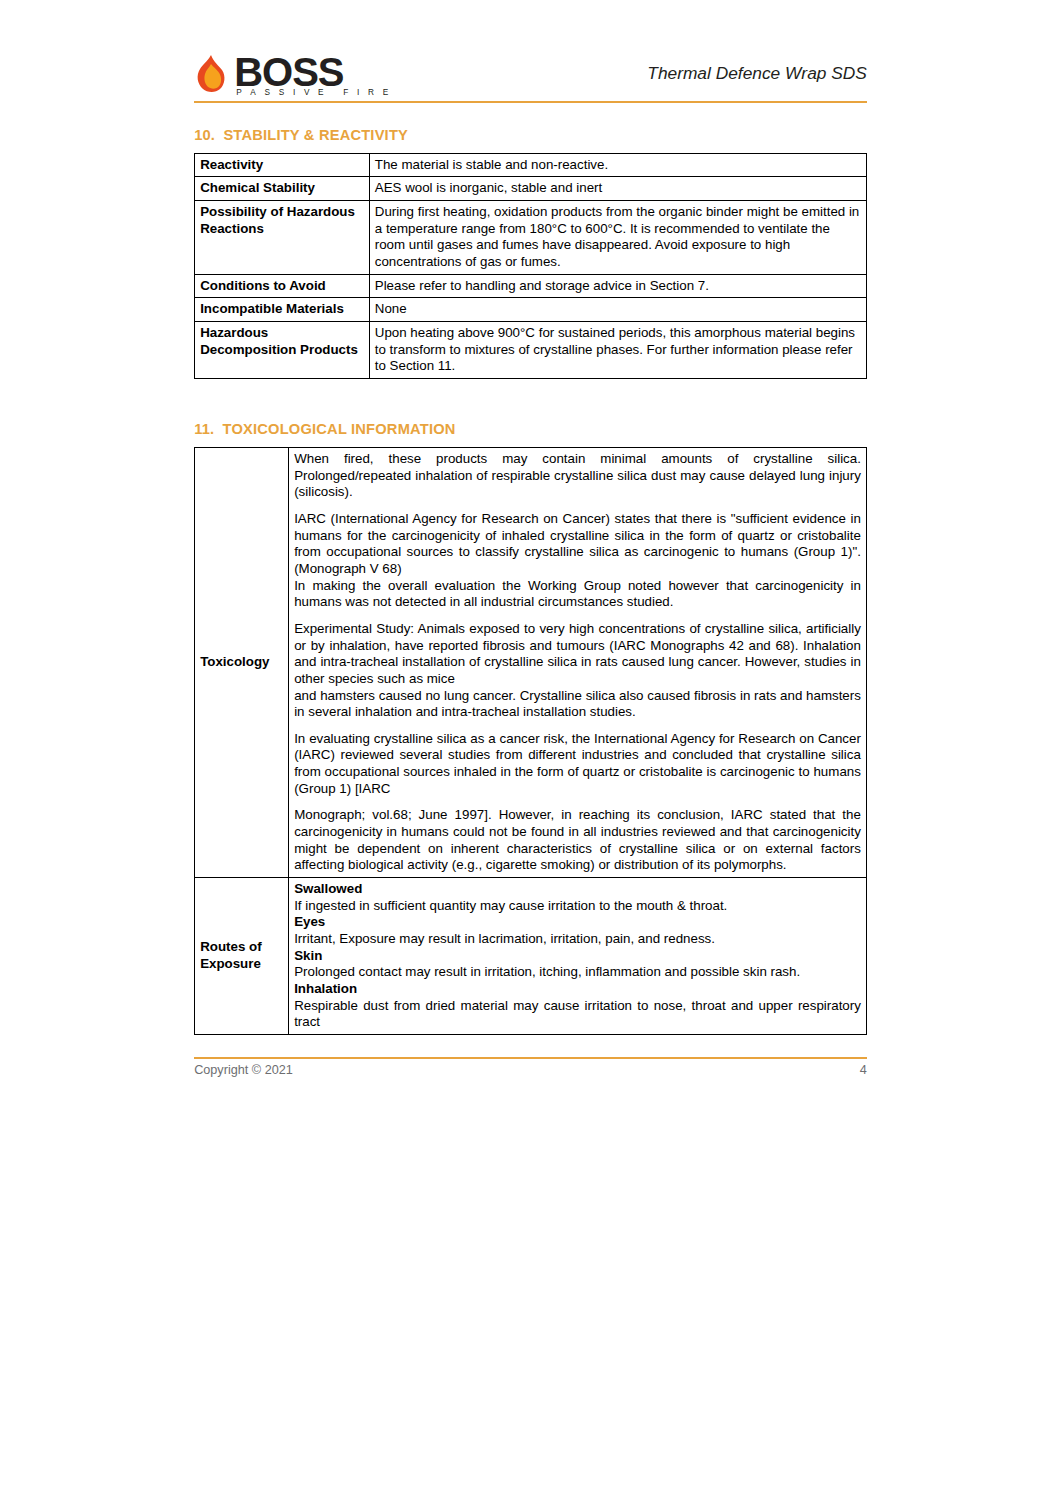BOSS
P A S S I V E F I R E
Thermal Defence Wrap SDS
10. STABILITY & REACTIVITY
| Reactivity | The material is stable and non-reactive. |
| Chemical Stability | AES wool is inorganic, stable and inert |
| Possibility of Hazardous Reactions | During first heating, oxidation products from the organic binder might be emitted in a temperature range from 180°C to 600°C. It is recommended to ventilate the room until gases and fumes have disappeared. Avoid exposure to high concentrations of gas or fumes. |
| Conditions to Avoid | Please refer to handling and storage advice in Section 7. |
| Incompatible Materials | None |
| Hazardous Decomposition Products | Upon heating above 900°C for sustained periods, this amorphous material begins to transform to mixtures of crystalline phases. For further information please refer to Section 11. |
11. TOXICOLOGICAL INFORMATION
| Toxicology | When fired, these products may contain minimal amounts of crystalline silica. Prolonged/repeated inhalation of respirable crystalline silica dust may cause delayed lung injury (silicosis). IARC (International Agency for Research on Cancer) states that there is "sufficient evidence in humans for the carcinogenicity of inhaled crystalline silica in the form of quartz or cristobalite from occupational sources to classify crystalline silica as carcinogenic to humans (Group 1)". (Monograph V 68) In making the overall evaluation the Working Group noted however that carcinogenicity in humans was not detected in all industrial circumstances studied. Experimental Study: Animals exposed to very high concentrations of crystalline silica, artificially or by inhalation, have reported fibrosis and tumours (IARC Monographs 42 and 68). Inhalation and intra-tracheal installation of crystalline silica in rats caused lung cancer. However, studies in other species such as mice and hamsters caused no lung cancer. Crystalline silica also caused fibrosis in rats and hamsters in several inhalation and intra-tracheal installation studies. In evaluating crystalline silica as a cancer risk, the International Agency for Research on Cancer (IARC) reviewed several studies from different industries and concluded that crystalline silica from occupational sources inhaled in the form of quartz or cristobalite is carcinogenic to humans (Group 1) [IARC Monograph; vol.68; June 1997]. However, in reaching its conclusion, IARC stated that the carcinogenicity in humans could not be found in all industries reviewed and that carcinogenicity might be dependent on inherent characteristics of crystalline silica or on external factors affecting biological activity (e.g., cigarette smoking) or distribution of its polymorphs. |
| Routes of Exposure | Swallowed If ingested in sufficient quantity may cause irritation to the mouth & throat. Eyes Irritant, Exposure may result in lacrimation, irritation, pain, and redness. Skin Prolonged contact may result in irritation, itching, inflammation and possible skin rash. Inhalation Respirable dust from dried material may cause irritation to nose, throat and upper respiratory tract |
Copyright © 2021
4